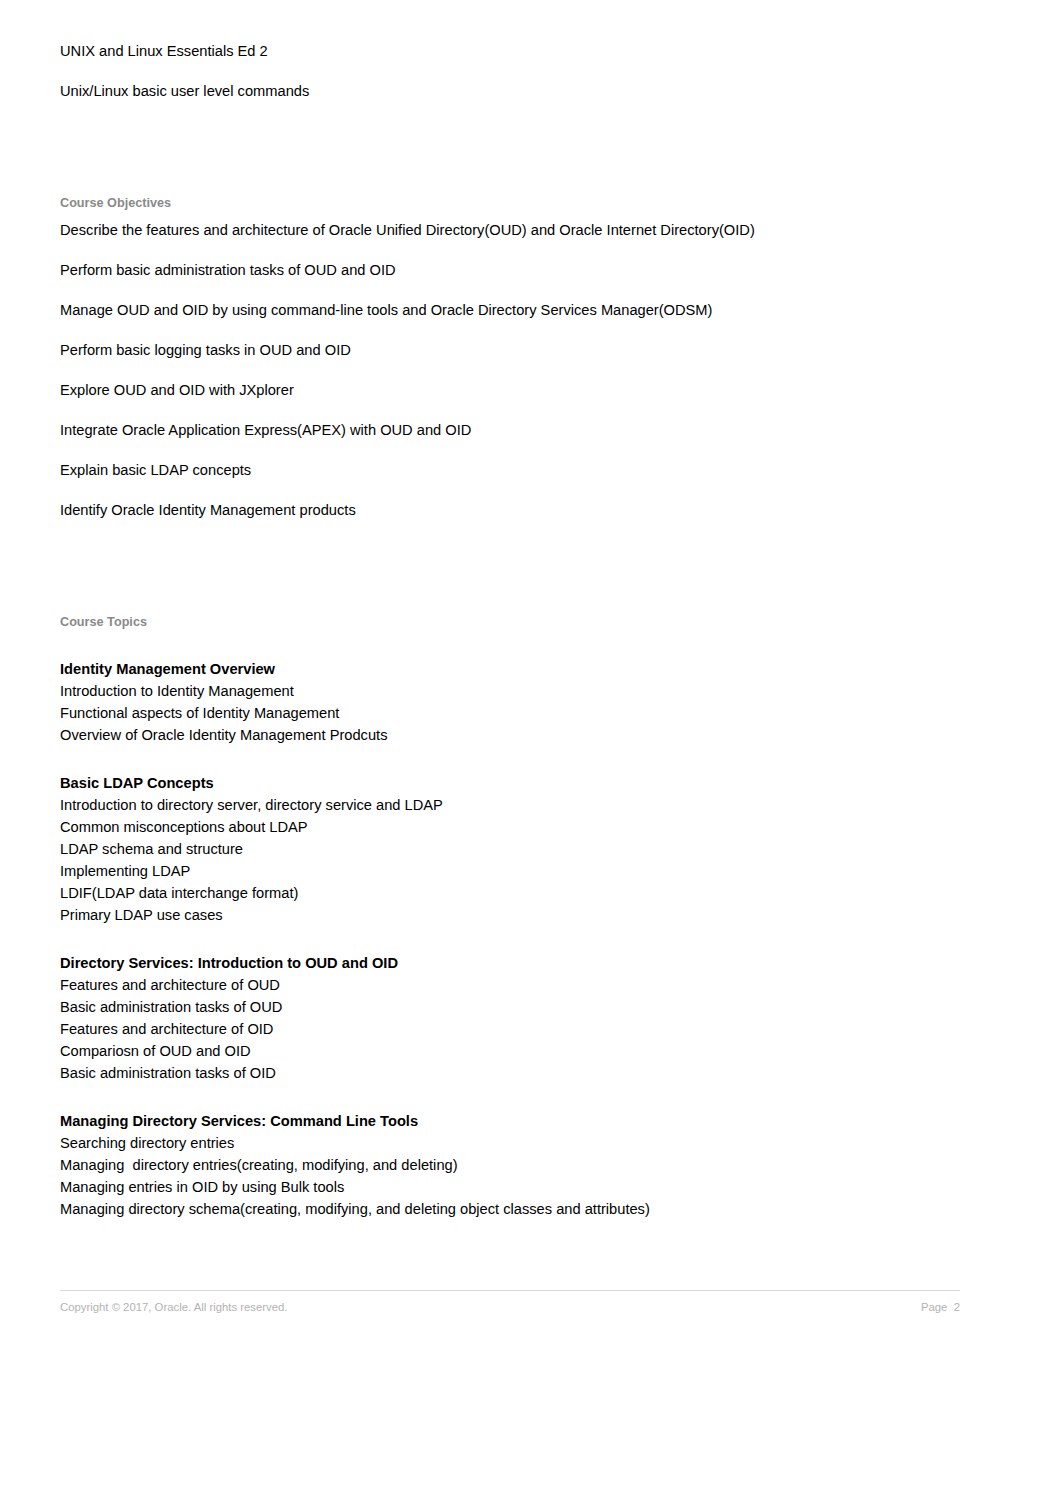UNIX and Linux Essentials Ed 2
Unix/Linux basic user level commands
Course Objectives
Describe the features and architecture of Oracle Unified Directory(OUD) and Oracle Internet Directory(OID)
Perform basic administration tasks of OUD and OID
Manage OUD and OID by using command-line tools and Oracle Directory Services Manager(ODSM)
Perform basic logging tasks in OUD and OID
Explore OUD and OID with JXplorer
Integrate Oracle Application Express(APEX) with OUD and OID
Explain basic LDAP concepts
Identify Oracle Identity Management products
Course Topics
Identity Management Overview
Introduction to Identity Management
Functional aspects of Identity Management
Overview of Oracle Identity Management Prodcuts
Basic LDAP Concepts
Introduction to directory server, directory service and LDAP
Common misconceptions about LDAP
LDAP schema and structure
Implementing LDAP
LDIF(LDAP data interchange format)
Primary LDAP use cases
Directory Services: Introduction to OUD and OID
Features and architecture of OUD
Basic administration tasks of OUD
Features and architecture of OID
Compariosn of OUD and OID
Basic administration tasks of OID
Managing Directory Services: Command Line Tools
Searching directory entries
Managing directory entries(creating, modifying, and deleting)
Managing entries in OID by using Bulk tools
Managing directory schema(creating, modifying, and deleting object classes and attributes)
Copyright © 2017, Oracle. All rights reserved. Page 2